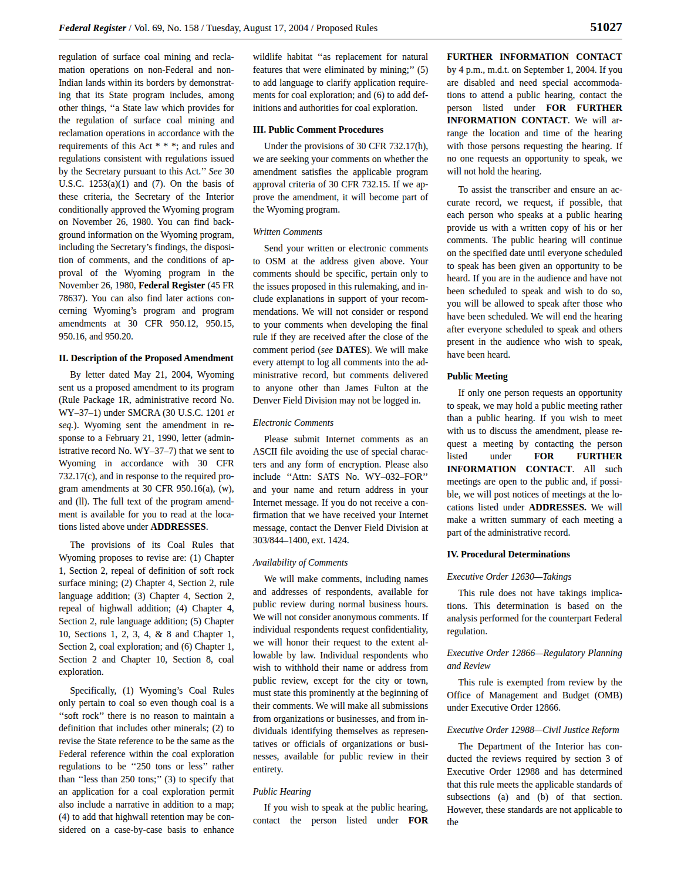Federal Register / Vol. 69, No. 158 / Tuesday, August 17, 2004 / Proposed Rules 51027
regulation of surface coal mining and reclamation operations on non-Federal and non-Indian lands within its borders by demonstrating that its State program includes, among other things, ‘‘a State law which provides for the regulation of surface coal mining and reclamation operations in accordance with the requirements of this Act * * *; and rules and regulations consistent with regulations issued by the Secretary pursuant to this Act.’’ See 30 U.S.C. 1253(a)(1) and (7). On the basis of these criteria, the Secretary of the Interior conditionally approved the Wyoming program on November 26, 1980. You can find background information on the Wyoming program, including the Secretary’s findings, the disposition of comments, and the conditions of approval of the Wyoming program in the November 26, 1980, Federal Register (45 FR 78637). You can also find later actions concerning Wyoming’s program and program amendments at 30 CFR 950.12, 950.15, 950.16, and 950.20.
II. Description of the Proposed Amendment
By letter dated May 21, 2004, Wyoming sent us a proposed amendment to its program (Rule Package 1R, administrative record No. WY–37–1) under SMCRA (30 U.S.C. 1201 et seq.). Wyoming sent the amendment in response to a February 21, 1990, letter (administrative record No. WY–37–7) that we sent to Wyoming in accordance with 30 CFR 732.17(c), and in response to the required program amendments at 30 CFR 950.16(a), (w), and (ll). The full text of the program amendment is available for you to read at the locations listed above under ADDRESSES.
The provisions of its Coal Rules that Wyoming proposes to revise are: (1) Chapter 1, Section 2, repeal of definition of soft rock surface mining; (2) Chapter 4, Section 2, rule language addition; (3) Chapter 4, Section 2, repeal of highwall addition; (4) Chapter 4, Section 2, rule language addition; (5) Chapter 10, Sections 1, 2, 3, 4, & 8 and Chapter 1, Section 2, coal exploration; and (6) Chapter 1, Section 2 and Chapter 10, Section 8, coal exploration.
Specifically, (1) Wyoming’s Coal Rules only pertain to coal so even though coal is a ‘‘soft rock’’ there is no reason to maintain a definition that includes other minerals; (2) to revise the State reference to be the same as the Federal reference within the coal exploration regulations to be ‘‘250 tons or less’’ rather than ‘‘less than 250 tons;’’ (3) to specify that an application for a coal exploration permit also include a narrative in addition to a map; (4) to add that highwall retention may be considered on a case-by-case basis to enhance wildlife habitat ‘‘as replacement for natural features that were eliminated by mining;’’ (5) to add language to clarify application requirements for coal exploration; and (6) to add definitions and authorities for coal exploration.
III. Public Comment Procedures
Under the provisions of 30 CFR 732.17(h), we are seeking your comments on whether the amendment satisfies the applicable program approval criteria of 30 CFR 732.15. If we approve the amendment, it will become part of the Wyoming program.
Written Comments
Send your written or electronic comments to OSM at the address given above. Your comments should be specific, pertain only to the issues proposed in this rulemaking, and include explanations in support of your recommendations. We will not consider or respond to your comments when developing the final rule if they are received after the close of the comment period (see DATES). We will make every attempt to log all comments into the administrative record, but comments delivered to anyone other than James Fulton at the Denver Field Division may not be logged in.
Electronic Comments
Please submit Internet comments as an ASCII file avoiding the use of special characters and any form of encryption. Please also include ‘‘Attn: SATS No. WY–032–FOR’’ and your name and return address in your Internet message. If you do not receive a confirmation that we have received your Internet message, contact the Denver Field Division at 303/844–1400, ext. 1424.
Availability of Comments
We will make comments, including names and addresses of respondents, available for public review during normal business hours. We will not consider anonymous comments. If individual respondents request confidentiality, we will honor their request to the extent allowable by law. Individual respondents who wish to withhold their name or address from public review, except for the city or town, must state this prominently at the beginning of their comments. We will make all submissions from organizations or businesses, and from individuals identifying themselves as representatives or officials of organizations or businesses, available for public review in their entirety.
Public Hearing
If you wish to speak at the public hearing, contact the person listed under FOR FURTHER INFORMATION CONTACT by 4 p.m., m.d.t. on September 1, 2004. If you are disabled and need special accommodations to attend a public hearing, contact the person listed under FOR FURTHER INFORMATION CONTACT. We will arrange the location and time of the hearing with those persons requesting the hearing. If no one requests an opportunity to speak, we will not hold the hearing.
To assist the transcriber and ensure an accurate record, we request, if possible, that each person who speaks at a public hearing provide us with a written copy of his or her comments. The public hearing will continue on the specified date until everyone scheduled to speak has been given an opportunity to be heard. If you are in the audience and have not been scheduled to speak and wish to do so, you will be allowed to speak after those who have been scheduled. We will end the hearing after everyone scheduled to speak and others present in the audience who wish to speak, have been heard.
Public Meeting
If only one person requests an opportunity to speak, we may hold a public meeting rather than a public hearing. If you wish to meet with us to discuss the amendment, please request a meeting by contacting the person listed under FOR FURTHER INFORMATION CONTACT. All such meetings are open to the public and, if possible, we will post notices of meetings at the locations listed under ADDRESSES. We will make a written summary of each meeting a part of the administrative record.
IV. Procedural Determinations
Executive Order 12630—Takings
This rule does not have takings implications. This determination is based on the analysis performed for the counterpart Federal regulation.
Executive Order 12866—Regulatory Planning and Review
This rule is exempted from review by the Office of Management and Budget (OMB) under Executive Order 12866.
Executive Order 12988—Civil Justice Reform
The Department of the Interior has conducted the reviews required by section 3 of Executive Order 12988 and has determined that this rule meets the applicable standards of subsections (a) and (b) of that section. However, these standards are not applicable to the